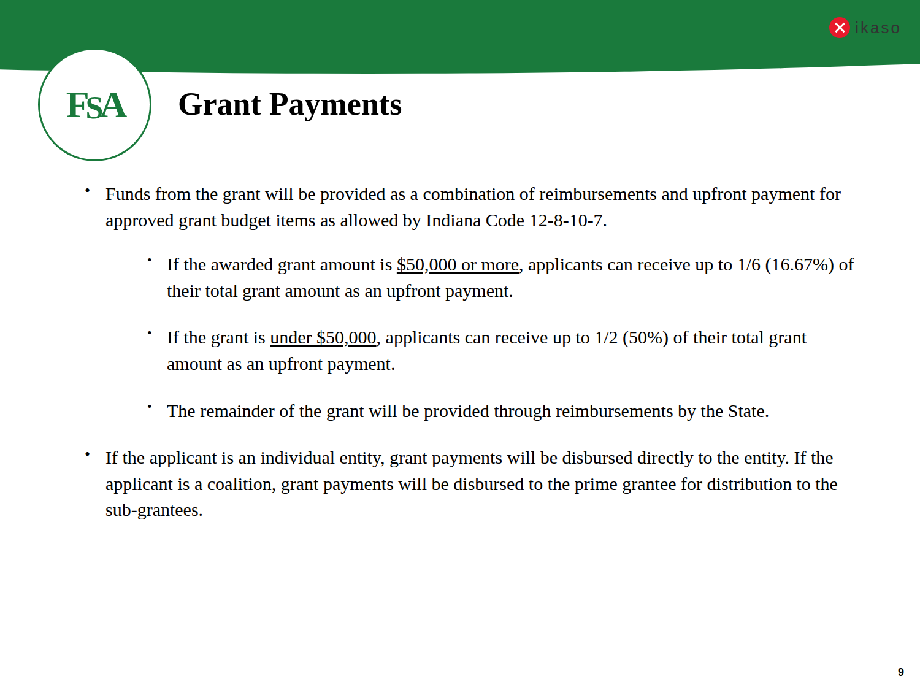ikaso
FSA
Grant Payments
Funds from the grant will be provided as a combination of reimbursements and upfront payment for approved grant budget items as allowed by Indiana Code 12-8-10-7.
If the awarded grant amount is $50,000 or more, applicants can receive up to 1/6 (16.67%) of their total grant amount as an upfront payment.
If the grant is under $50,000, applicants can receive up to 1/2 (50%) of their total grant amount as an upfront payment.
The remainder of the grant will be provided through reimbursements by the State.
If the applicant is an individual entity, grant payments will be disbursed directly to the entity. If the applicant is a coalition, grant payments will be disbursed to the prime grantee for distribution to the sub-grantees.
9